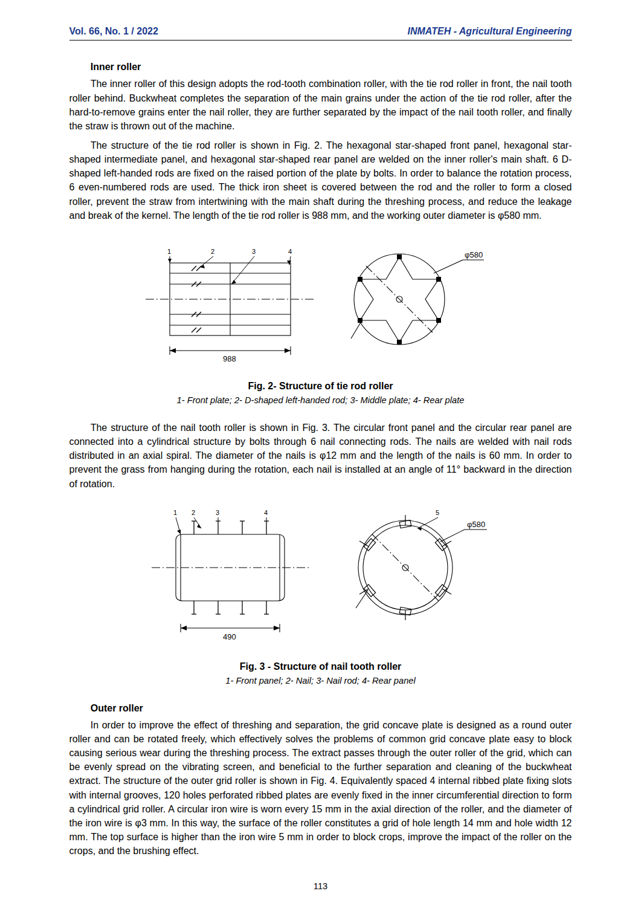Vol. 66, No. 1 / 2022 INMATEH - Agricultural Engineering
Inner roller
The inner roller of this design adopts the rod-tooth combination roller, with the tie rod roller in front, the nail tooth roller behind. Buckwheat completes the separation of the main grains under the action of the tie rod roller, after the hard-to-remove grains enter the nail roller, they are further separated by the impact of the nail tooth roller, and finally the straw is thrown out of the machine.
The structure of the tie rod roller is shown in Fig. 2. The hexagonal star-shaped front panel, hexagonal star-shaped intermediate panel, and hexagonal star-shaped rear panel are welded on the inner roller's main shaft. 6 D-shaped left-handed rods are fixed on the raised portion of the plate by bolts. In order to balance the rotation process, 6 even-numbered rods are used. The thick iron sheet is covered between the rod and the roller to form a closed roller, prevent the straw from intertwining with the main shaft during the threshing process, and reduce the leakage and break of the kernel. The length of the tie rod roller is 988 mm, and the working outer diameter is φ580 mm.
1 2 3 4 988 φ580
Fig. 2- Structure of tie rod roller 1- Front plate; 2- D-shaped left-handed rod; 3- Middle plate; 4- Rear plate
The structure of the nail tooth roller is shown in Fig. 3. The circular front panel and the circular rear panel are connected into a cylindrical structure by bolts through 6 nail connecting rods. The nails are welded with nail rods distributed in an axial spiral. The diameter of the nails is φ12 mm and the length of the nails is 60 mm. In order to prevent the grass from hanging during the rotation, each nail is installed at an angle of 11° backward in the direction of rotation.
1 2 3 4 5 490 φ580
Fig. 3 - Structure of nail tooth roller 1- Front panel; 2- Nail; 3- Nail rod; 4- Rear panel
Outer roller
In order to improve the effect of threshing and separation, the grid concave plate is designed as a round outer roller and can be rotated freely, which effectively solves the problems of common grid concave plate easy to block causing serious wear during the threshing process. The extract passes through the outer roller of the grid, which can be evenly spread on the vibrating screen, and beneficial to the further separation and cleaning of the buckwheat extract. The structure of the outer grid roller is shown in Fig. 4. Equivalently spaced 4 internal ribbed plate fixing slots with internal grooves, 120 holes perforated ribbed plates are evenly fixed in the inner circumferential direction to form a cylindrical grid roller. A circular iron wire is worn every 15 mm in the axial direction of the roller, and the diameter of the iron wire is φ3 mm. In this way, the surface of the roller constitutes a grid of hole length 14 mm and hole width 12 mm. The top surface is higher than the iron wire 5 mm in order to block crops, improve the impact of the roller on the crops, and the brushing effect.
113